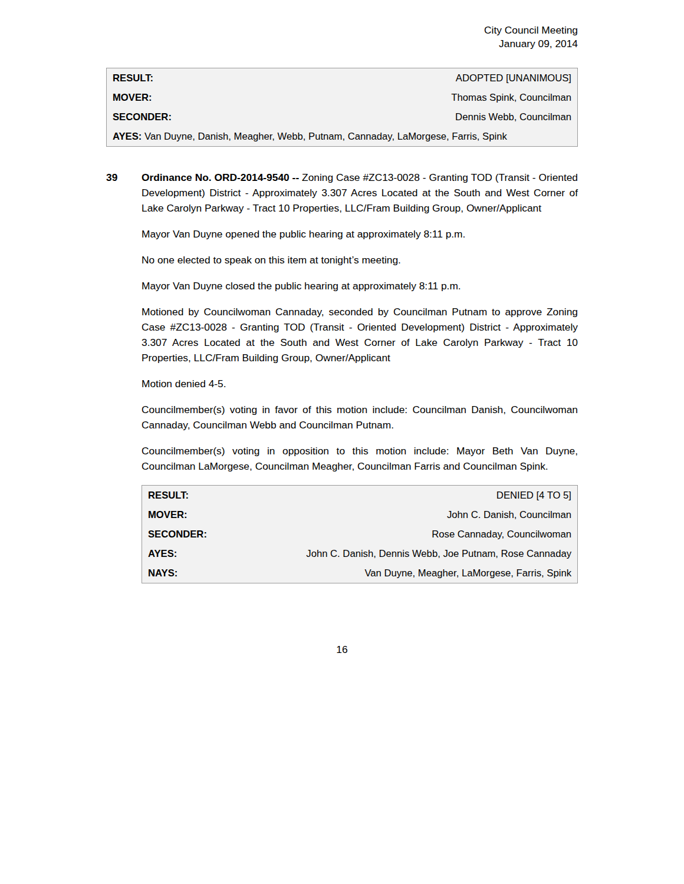City Council Meeting
January 09, 2014
| RESULT: | ADOPTED [UNANIMOUS] |
| MOVER: | Thomas Spink, Councilman |
| SECONDER: | Dennis Webb, Councilman |
| AYES: Van Duyne, Danish, Meagher, Webb, Putnam, Cannaday, LaMorgese, Farris, Spink |
39
Ordinance No. ORD-2014-9540 -- Zoning Case #ZC13-0028 - Granting TOD (Transit - Oriented Development) District - Approximately 3.307 Acres Located at the South and West Corner of Lake Carolyn Parkway - Tract 10 Properties, LLC/Fram Building Group, Owner/Applicant
Mayor Van Duyne opened the public hearing at approximately 8:11 p.m.
No one elected to speak on this item at tonight’s meeting.
Mayor Van Duyne closed the public hearing at approximately 8:11 p.m.
Motioned by Councilwoman Cannaday, seconded by Councilman Putnam to approve Zoning Case #ZC13-0028 - Granting TOD (Transit - Oriented Development) District - Approximately 3.307 Acres Located at the South and West Corner of Lake Carolyn Parkway - Tract 10 Properties, LLC/Fram Building Group, Owner/Applicant
Motion denied 4-5.
Councilmember(s) voting in favor of this motion include: Councilman Danish, Councilwoman Cannaday, Councilman Webb and Councilman Putnam.
Councilmember(s) voting in opposition to this motion include: Mayor Beth Van Duyne, Councilman LaMorgese, Councilman Meagher, Councilman Farris and Councilman Spink.
| RESULT: | DENIED [4 TO 5] |
| MOVER: | John C. Danish, Councilman |
| SECONDER: | Rose Cannaday, Councilwoman |
| AYES: | John C. Danish, Dennis Webb, Joe Putnam, Rose Cannaday |
| NAYS: | Van Duyne, Meagher, LaMorgese, Farris, Spink |
16